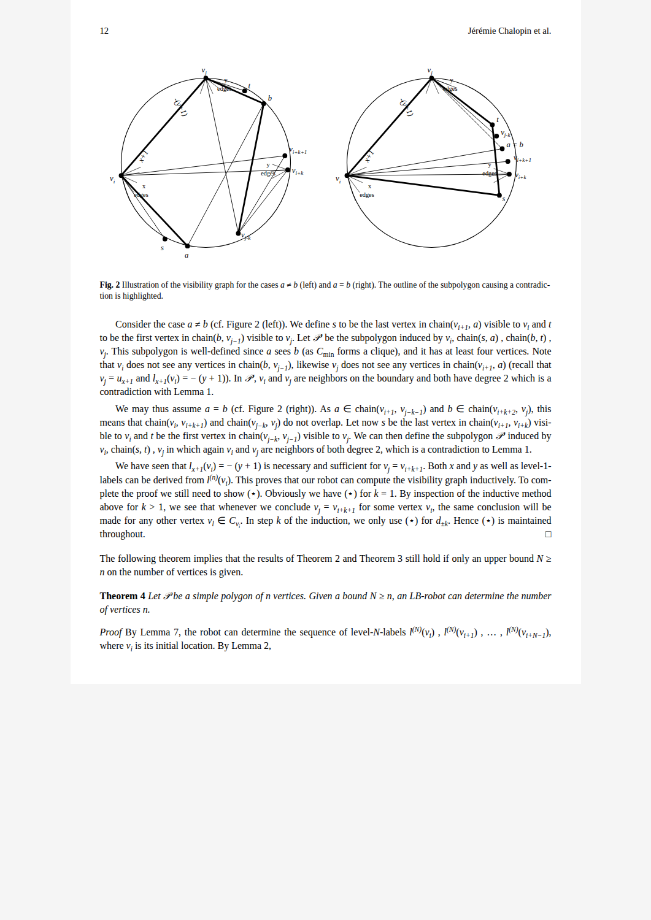12 Jérémie Chalopin et al.
vj t b vi+k+1 vi+k vi s a vj-k x+1 -(y+1) x edges y edges y edges vj t vj-k a = b vi+k+1 vi+k vi s x+1 -(y+1) x edges y edges y edges
Fig. 2 Illustration of the visibility graph for the cases a ≠ b (left) and a = b (right). The outline of the subpolygon causing a contradiction is highlighted.
Consider the case a ≠ b (cf. Figure 2 (left)). We define s to be the last vertex in chain(vi+1, a) visible to vi and t to be the first vertex in chain(b, vj−1) visible to vj. Let 𝒫′ be the subpolygon induced by vi, chain(s, a) , chain(b, t) , vj. This subpolygon is well-defined since a sees b (as Cmin forms a clique), and it has at least four vertices. Note that vi does not see any vertices in chain(b, vj−1), likewise vj does not see any vertices in chain(vi+1, a) (recall that vj = ux+1 and lx+1(vi) = − (y + 1)). In 𝒫′, vi and vj are neighbors on the boundary and both have degree 2 which is a contradiction with Lemma 1.
We may thus assume a = b (cf. Figure 2 (right)). As a ∈ chain(vi+1, vj−k−1) and b ∈ chain(vi+k+2, vj), this means that chain(vi, vi+k+1) and chain(vj−k, vj) do not overlap. Let now s be the last vertex in chain(vi+1, vi+k) visible to vi and t be the first vertex in chain(vj−k, vj−1) visible to vj. We can then define the subpolygon 𝒫′ induced by vi, chain(s, t) , vj in which again vi and vj are neighbors of both degree 2, which is a contradiction to Lemma 1.
We have seen that lx+1(vi) = − (y + 1) is necessary and sufficient for vj = vi+k+1. Both x and y as well as level-1-labels can be derived from l(n)(vi). This proves that our robot can compute the visibility graph inductively. To complete the proof we still need to show (⋆). Obviously we have (⋆) for k = 1. By inspection of the inductive method above for k > 1, we see that whenever we conclude vj = vi+k+1 for some vertex vi, the same conclusion will be made for any other vertex vl ∈ Cvi. In step k of the induction, we only use (⋆) for d±k. Hence (⋆) is maintained throughout. □
The following theorem implies that the results of Theorem 2 and Theorem 3 still hold if only an upper bound N ≥ n on the number of vertices is given.
Theorem 4 Let 𝒫 be a simple polygon of n vertices. Given a bound N ≥ n, an LB-robot can determine the number of vertices n.
Proof By Lemma 7, the robot can determine the sequence of level-N-labels l(N)(vi) , l(N)(vi+1) , … , l(N)(vi+N−1), where vi is its initial location. By Lemma 2,